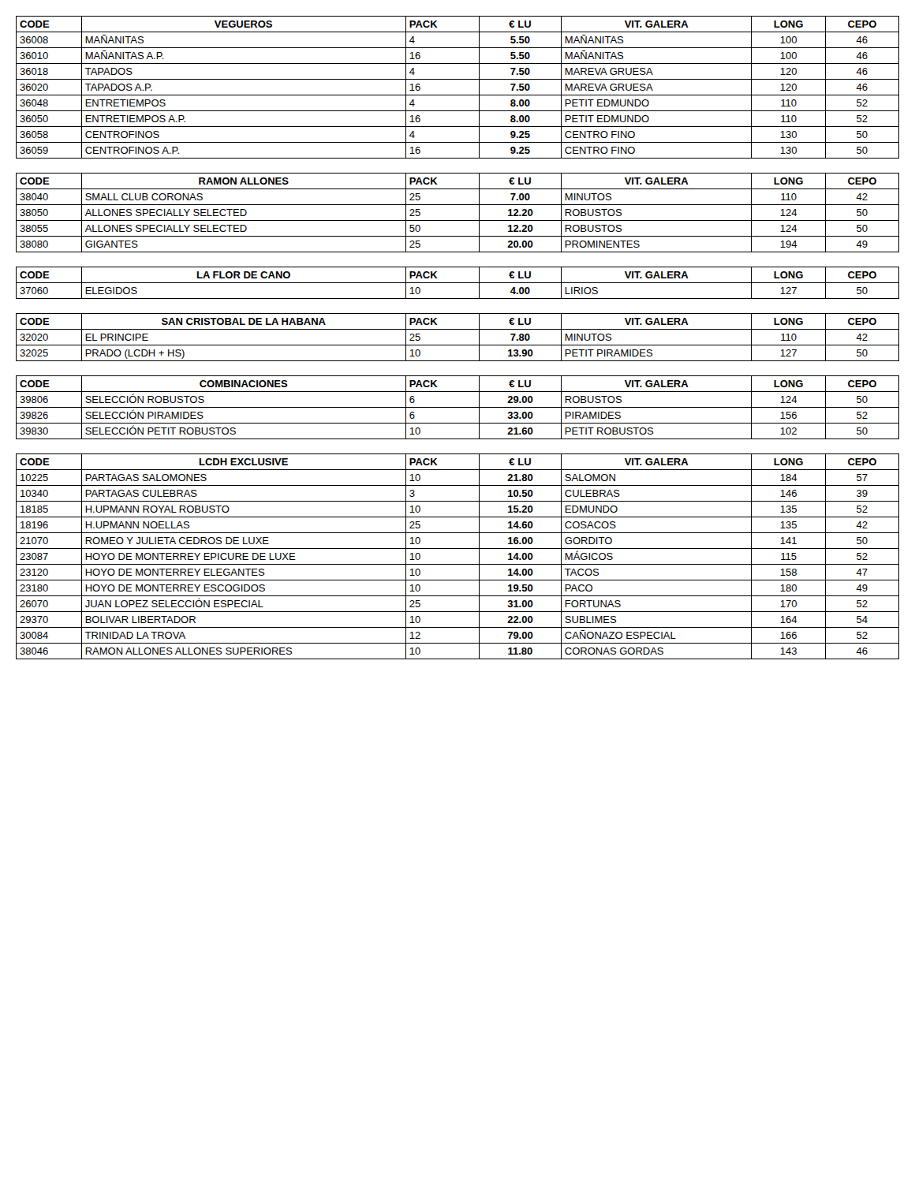| CODE | VEGUEROS | PACK | € LU | VIT. GALERA | LONG | CEPO |
| --- | --- | --- | --- | --- | --- | --- |
| 36008 | MAÑANITAS | 4 | 5.50 | MAÑANITAS | 100 | 46 |
| 36010 | MAÑANITAS A.P. | 16 | 5.50 | MAÑANITAS | 100 | 46 |
| 36018 | TAPADOS | 4 | 7.50 | MAREVA GRUESA | 120 | 46 |
| 36020 | TAPADOS A.P. | 16 | 7.50 | MAREVA GRUESA | 120 | 46 |
| 36048 | ENTRETIEMPOS | 4 | 8.00 | PETIT EDMUNDO | 110 | 52 |
| 36050 | ENTRETIEMPOS A.P. | 16 | 8.00 | PETIT EDMUNDO | 110 | 52 |
| 36058 | CENTROFINOS | 4 | 9.25 | CENTRO FINO | 130 | 50 |
| 36059 | CENTROFINOS A.P. | 16 | 9.25 | CENTRO FINO | 130 | 50 |
| CODE | RAMON ALLONES | PACK | € LU | VIT. GALERA | LONG | CEPO |
| --- | --- | --- | --- | --- | --- | --- |
| 38040 | SMALL CLUB CORONAS | 25 | 7.00 | MINUTOS | 110 | 42 |
| 38050 | ALLONES SPECIALLY SELECTED | 25 | 12.20 | ROBUSTOS | 124 | 50 |
| 38055 | ALLONES SPECIALLY SELECTED | 50 | 12.20 | ROBUSTOS | 124 | 50 |
| 38080 | GIGANTES | 25 | 20.00 | PROMINENTES | 194 | 49 |
| CODE | LA FLOR DE CANO | PACK | € LU | VIT. GALERA | LONG | CEPO |
| --- | --- | --- | --- | --- | --- | --- |
| 37060 | ELEGIDOS | 10 | 4.00 | LIRIOS | 127 | 50 |
| CODE | SAN CRISTOBAL DE LA HABANA | PACK | € LU | VIT. GALERA | LONG | CEPO |
| --- | --- | --- | --- | --- | --- | --- |
| 32020 | EL PRINCIPE | 25 | 7.80 | MINUTOS | 110 | 42 |
| 32025 | PRADO (LCDH + HS) | 10 | 13.90 | PETIT PIRAMIDES | 127 | 50 |
| CODE | COMBINACIONES | PACK | € LU | VIT. GALERA | LONG | CEPO |
| --- | --- | --- | --- | --- | --- | --- |
| 39806 | SELECCIÓN ROBUSTOS | 6 | 29.00 | ROBUSTOS | 124 | 50 |
| 39826 | SELECCIÓN PIRAMIDES | 6 | 33.00 | PIRAMIDES | 156 | 52 |
| 39830 | SELECCIÓN PETIT ROBUSTOS | 10 | 21.60 | PETIT ROBUSTOS | 102 | 50 |
| CODE | LCDH EXCLUSIVE | PACK | € LU | VIT. GALERA | LONG | CEPO |
| --- | --- | --- | --- | --- | --- | --- |
| 10225 | PARTAGAS SALOMONES | 10 | 21.80 | SALOMON | 184 | 57 |
| 10340 | PARTAGAS CULEBRAS | 3 | 10.50 | CULEBRAS | 146 | 39 |
| 18185 | H.UPMANN ROYAL ROBUSTO | 10 | 15.20 | EDMUNDO | 135 | 52 |
| 18196 | H.UPMANN NOELLAS | 25 | 14.60 | COSACOS | 135 | 42 |
| 21070 | ROMEO Y JULIETA CEDROS DE LUXE | 10 | 16.00 | GORDITO | 141 | 50 |
| 23087 | HOYO DE MONTERREY EPICURE DE LUXE | 10 | 14.00 | MÁGICOS | 115 | 52 |
| 23120 | HOYO DE MONTERREY ELEGANTES | 10 | 14.00 | TACOS | 158 | 47 |
| 23180 | HOYO DE MONTERREY ESCOGIDOS | 10 | 19.50 | PACO | 180 | 49 |
| 26070 | JUAN LOPEZ SELECCIÓN ESPECIAL | 25 | 31.00 | FORTUNAS | 170 | 52 |
| 29370 | BOLIVAR LIBERTADOR | 10 | 22.00 | SUBLIMES | 164 | 54 |
| 30084 | TRINIDAD LA TROVA | 12 | 79.00 | CAÑONAZO ESPECIAL | 166 | 52 |
| 38046 | RAMON ALLONES ALLONES SUPERIORES | 10 | 11.80 | CORONAS GORDAS | 143 | 46 |